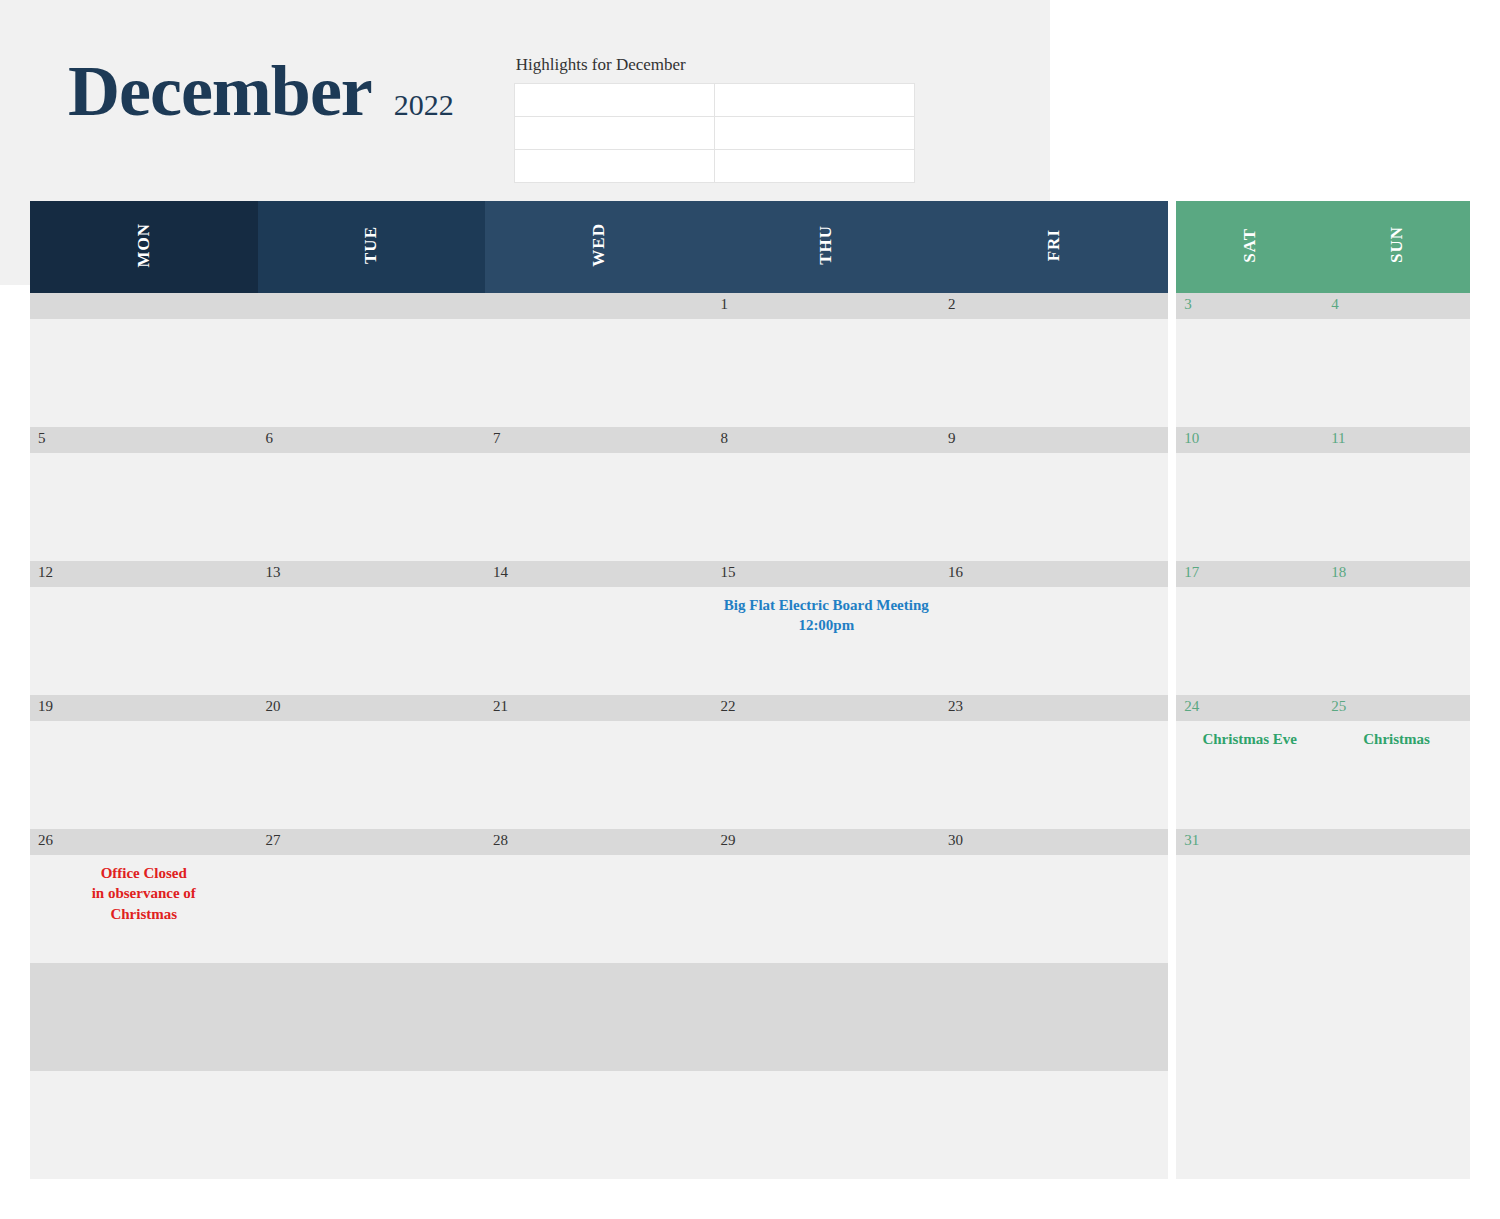December 2022
Highlights for December
| MON | TUE | WED | THU | FRI | | SAT | SUN |
| --- | --- | --- | --- | --- | --- | --- | --- |
| | | | 1 | 2 | | 3 | 4 |
| 5 | 6 | 7 | 8 | 9 | | 10 | 11 |
| 12 | 13 | 14 | 15 | 16 | | 17 | 18 |
| | | | Big Flat Electric Board Meeting 12:00pm | | | | |
| 19 | 20 | 21 | 22 | 23 | | 24 | 25 |
| | | | | | | Christmas Eve | Christmas |
| 26 | 27 | 28 | 29 | 30 | | 31 | |
| Office Closed in observance of Christmas | | | | | | | |